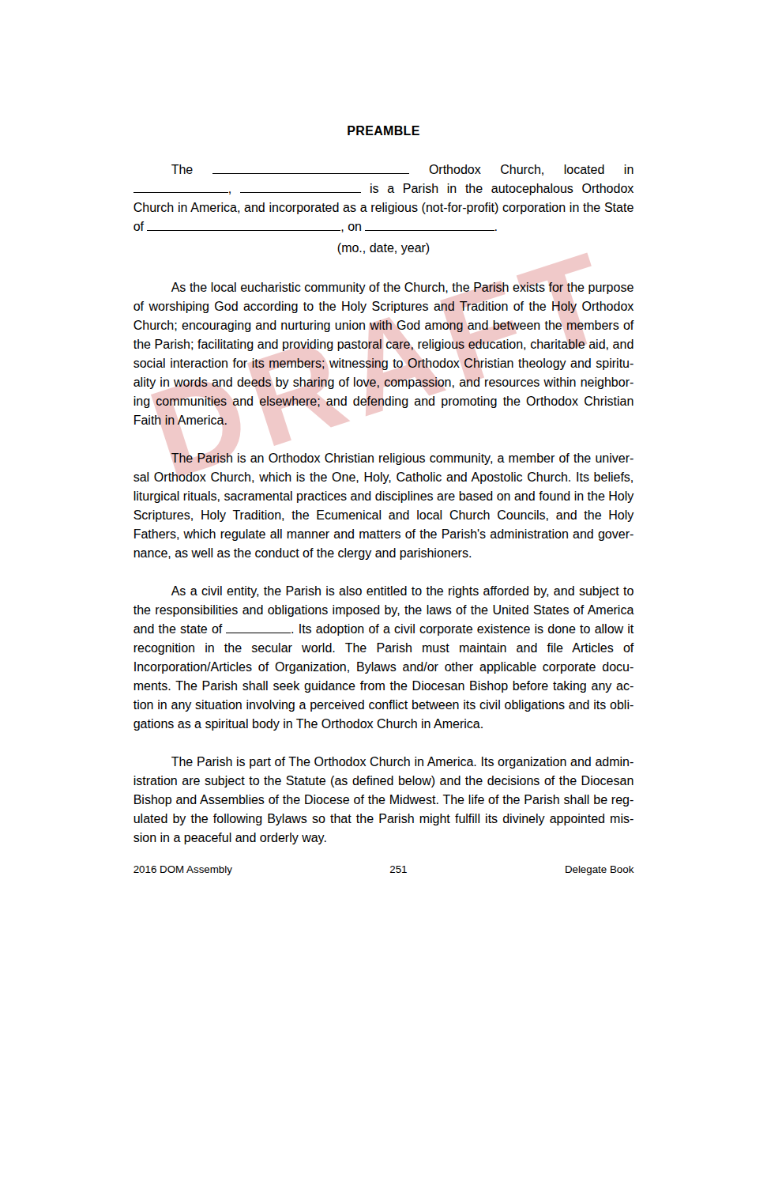DRAFT
PREAMBLE
The Orthodox Church, located in , is a Parish in the autocephalous Orthodox Church in America, and incorporated as a religious (not-for-profit) corporation in the State of , on .
(mo., date, year)
As the local eucharistic community of the Church, the Parish exists for the purpose of worshiping God according to the Holy Scriptures and Tradition of the Holy Orthodox Church; encouraging and nurturing union with God among and between the members of the Parish; facilitating and providing pastoral care, religious education, charitable aid, and social interaction for its members; witnessing to Orthodox Christian theology and spirituality in words and deeds by sharing of love, compassion, and resources within neighboring communities and elsewhere; and defending and promoting the Orthodox Christian Faith in America.
The Parish is an Orthodox Christian religious community, a member of the universal Orthodox Church, which is the One, Holy, Catholic and Apostolic Church. Its beliefs, liturgical rituals, sacramental practices and disciplines are based on and found in the Holy Scriptures, Holy Tradition, the Ecumenical and local Church Councils, and the Holy Fathers, which regulate all manner and matters of the Parish's administration and governance, as well as the conduct of the clergy and parishioners.
As a civil entity, the Parish is also entitled to the rights afforded by, and subject to the responsibilities and obligations imposed by, the laws of the United States of America and the state of . Its adoption of a civil corporate existence is done to allow it recognition in the secular world. The Parish must maintain and file Articles of Incorporation/Articles of Organization, Bylaws and/or other applicable corporate documents. The Parish shall seek guidance from the Diocesan Bishop before taking any action in any situation involving a perceived conflict between its civil obligations and its obligations as a spiritual body in The Orthodox Church in America.
The Parish is part of The Orthodox Church in America. Its organization and administration are subject to the Statute (as defined below) and the decisions of the Diocesan Bishop and Assemblies of the Diocese of the Midwest. The life of the Parish shall be regulated by the following Bylaws so that the Parish might fulfill its divinely appointed mission in a peaceful and orderly way.
2016 DOM Assembly 251 Delegate Book